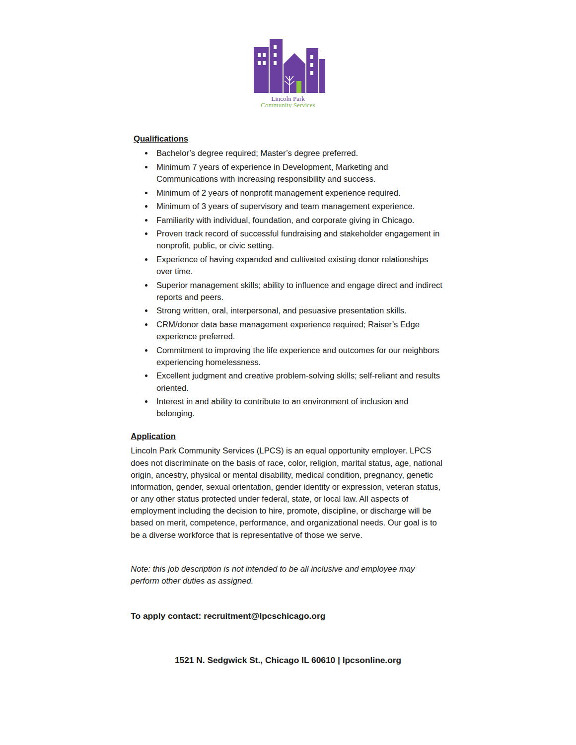Lincoln Park Community Services
Qualifications
Bachelor’s degree required; Master’s degree preferred.
Minimum 7 years of experience in Development, Marketing and Communications with increasing responsibility and success.
Minimum of 2 years of nonprofit management experience required.
Minimum of 3 years of supervisory and team management experience.
Familiarity with individual, foundation, and corporate giving in Chicago.
Proven track record of successful fundraising and stakeholder engagement in nonprofit, public, or civic setting.
Experience of having expanded and cultivated existing donor relationships over time.
Superior management skills; ability to influence and engage direct and indirect reports and peers.
Strong written, oral, interpersonal, and pesuasive presentation skills.
CRM/donor data base management experience required; Raiser’s Edge experience preferred.
Commitment to improving the life experience and outcomes for our neighbors experiencing homelessness.
Excellent judgment and creative problem-solving skills; self-reliant and results oriented.
Interest in and ability to contribute to an environment of inclusion and belonging.
Application
Lincoln Park Community Services (LPCS) is an equal opportunity employer. LPCS does not discriminate on the basis of race, color, religion, marital status, age, national origin, ancestry, physical or mental disability, medical condition, pregnancy, genetic information, gender, sexual orientation, gender identity or expression, veteran status, or any other status protected under federal, state, or local law. All aspects of employment including the decision to hire, promote, discipline, or discharge will be based on merit, competence, performance, and organizational needs. Our goal is to be a diverse workforce that is representative of those we serve.
Note: this job description is not intended to be all inclusive and employee may perform other duties as assigned.
To apply contact: recruitment@lpcschicago.org
1521 N. Sedgwick St., Chicago IL 60610 | lpcsonline.org